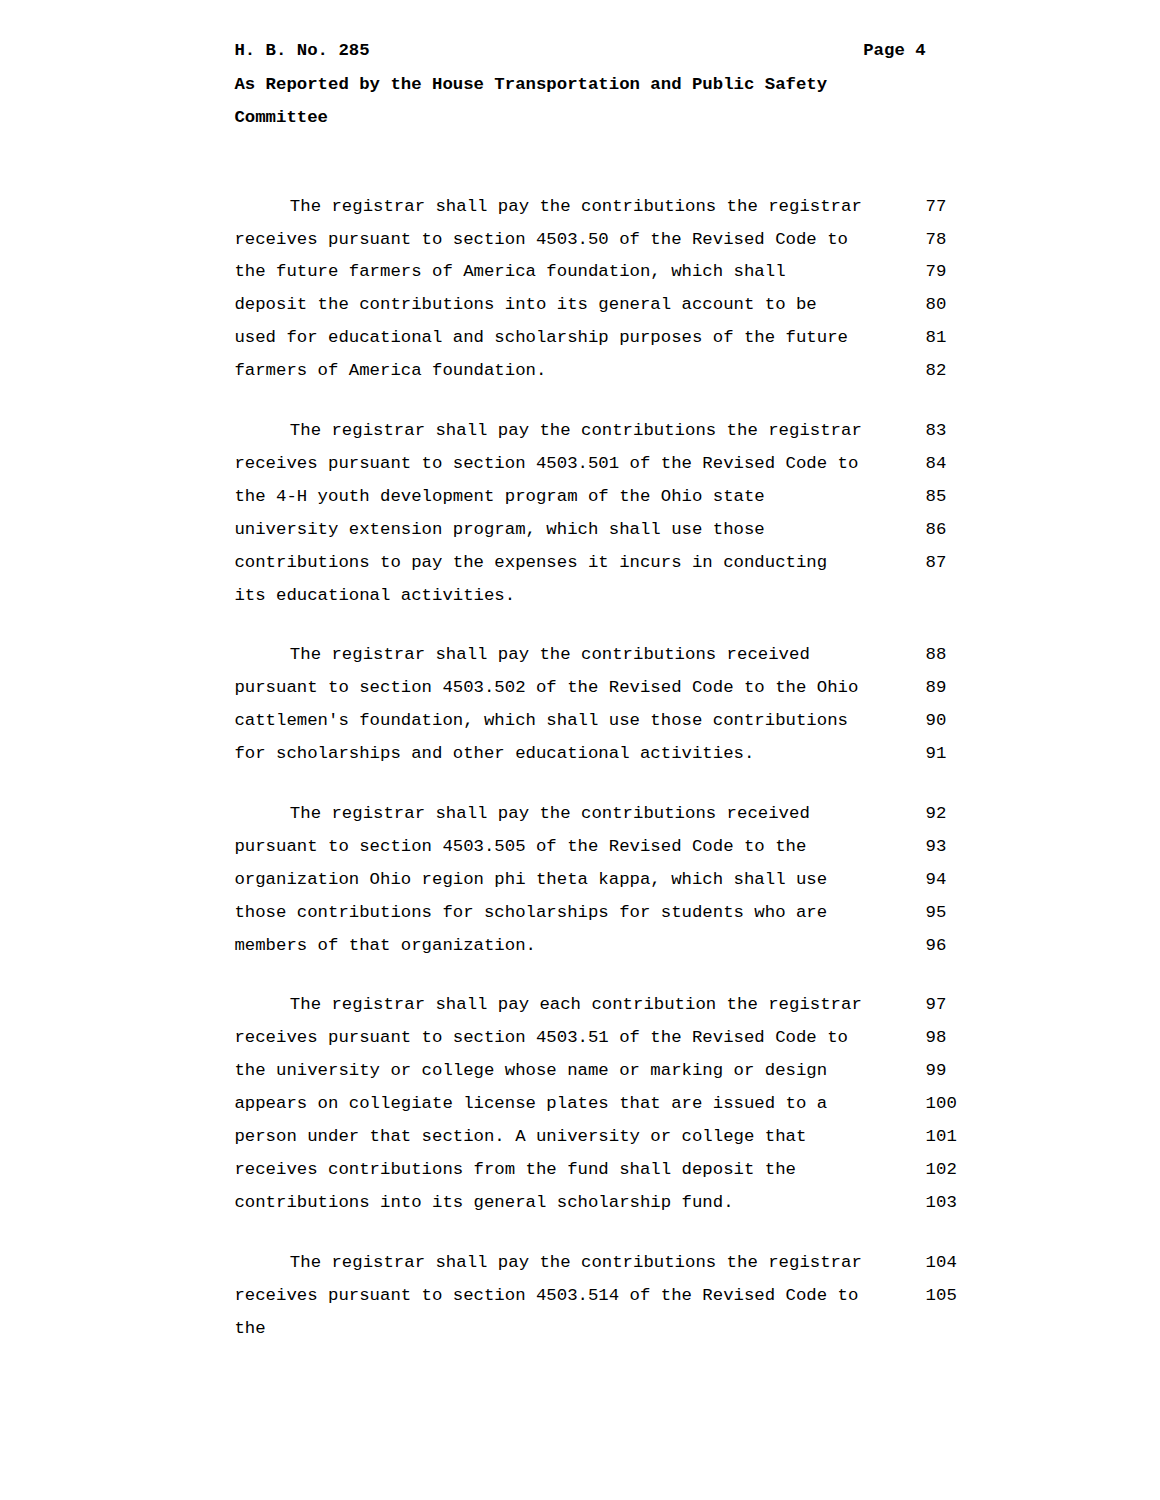H. B. No. 285 Page 4
As Reported by the House Transportation and Public Safety Committee
777879808182 The registrar shall pay the contributions the registrar receives pursuant to section 4503.50 of the Revised Code to the future farmers of America foundation, which shall deposit the contributions into its general account to be used for educational and scholarship purposes of the future farmers of America foundation.
8384858687 The registrar shall pay the contributions the registrar receives pursuant to section 4503.501 of the Revised Code to the 4-H youth development program of the Ohio state university extension program, which shall use those contributions to pay the expenses it incurs in conducting its educational activities.
88899091 The registrar shall pay the contributions received pursuant to section 4503.502 of the Revised Code to the Ohio cattlemen's foundation, which shall use those contributions for scholarships and other educational activities.
9293949596 The registrar shall pay the contributions received pursuant to section 4503.505 of the Revised Code to the organization Ohio region phi theta kappa, which shall use those contributions for scholarships for students who are members of that organization.
979899100101102103 The registrar shall pay each contribution the registrar receives pursuant to section 4503.51 of the Revised Code to the university or college whose name or marking or design appears on collegiate license plates that are issued to a person under that section. A university or college that receives contributions from the fund shall deposit the contributions into its general scholarship fund.
104105 The registrar shall pay the contributions the registrar receives pursuant to section 4503.514 of the Revised Code to the